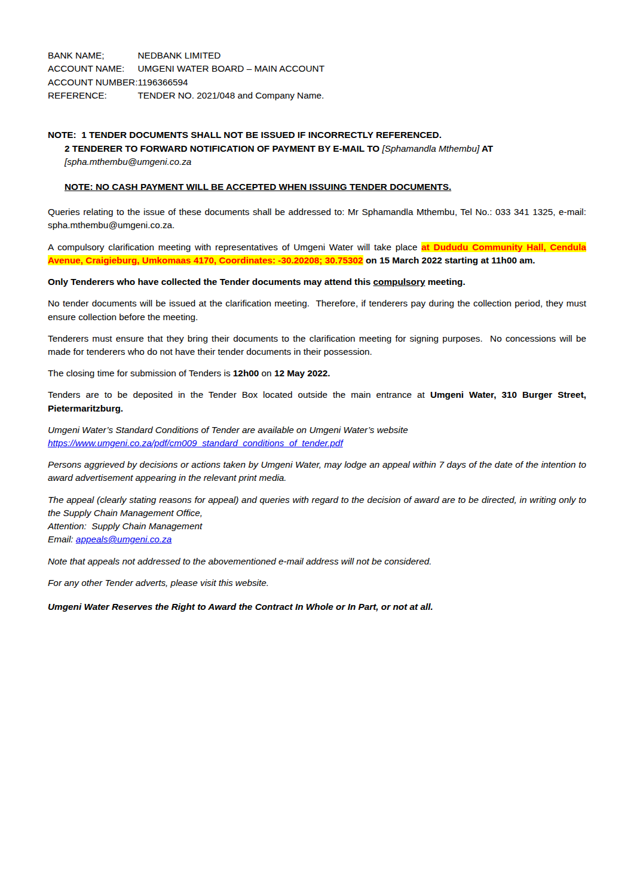| BANK NAME; | NEDBANK LIMITED |
| ACCOUNT NAME: | UMGENI WATER BOARD – MAIN ACCOUNT |
| ACCOUNT NUMBER: | 1196366594 |
| REFERENCE: | TENDER NO. 2021/048 and Company Name. |
NOTE: 1 TENDER DOCUMENTS SHALL NOT BE ISSUED IF INCORRECTLY REFERENCED. 2 TENDERER TO FORWARD NOTIFICATION OF PAYMENT BY E-MAIL TO [Sphamandla Mthembu] AT [spha.mthembu@umgeni.co.za
NOTE: NO CASH PAYMENT WILL BE ACCEPTED WHEN ISSUING TENDER DOCUMENTS.
Queries relating to the issue of these documents shall be addressed to: Mr Sphamandla Mthembu, Tel No.: 033 341 1325, e-mail: spha.mthembu@umgeni.co.za.
A compulsory clarification meeting with representatives of Umgeni Water will take place at Dududu Community Hall, Cendula Avenue, Craigieburg, Umkomaas 4170, Coordinates: -30.20208; 30.75302 on 15 March 2022 starting at 11h00 am.
Only Tenderers who have collected the Tender documents may attend this compulsory meeting.
No tender documents will be issued at the clarification meeting. Therefore, if tenderers pay during the collection period, they must ensure collection before the meeting.
Tenderers must ensure that they bring their documents to the clarification meeting for signing purposes. No concessions will be made for tenderers who do not have their tender documents in their possession.
The closing time for submission of Tenders is 12h00 on 12 May 2022.
Tenders are to be deposited in the Tender Box located outside the main entrance at Umgeni Water, 310 Burger Street, Pietermaritzburg.
Umgeni Water’s Standard Conditions of Tender are available on Umgeni Water’s website
https://www.umgeni.co.za/pdf/cm009_standard_conditions_of_tender.pdf
Persons aggrieved by decisions or actions taken by Umgeni Water, may lodge an appeal within 7 days of the date of the intention to award advertisement appearing in the relevant print media.
The appeal (clearly stating reasons for appeal) and queries with regard to the decision of award are to be directed, in writing only to the Supply Chain Management Office,
Attention: Supply Chain Management
Email: appeals@umgeni.co.za
Note that appeals not addressed to the abovementioned e-mail address will not be considered.
For any other Tender adverts, please visit this website.
Umgeni Water Reserves the Right to Award the Contract In Whole or In Part, or not at all.